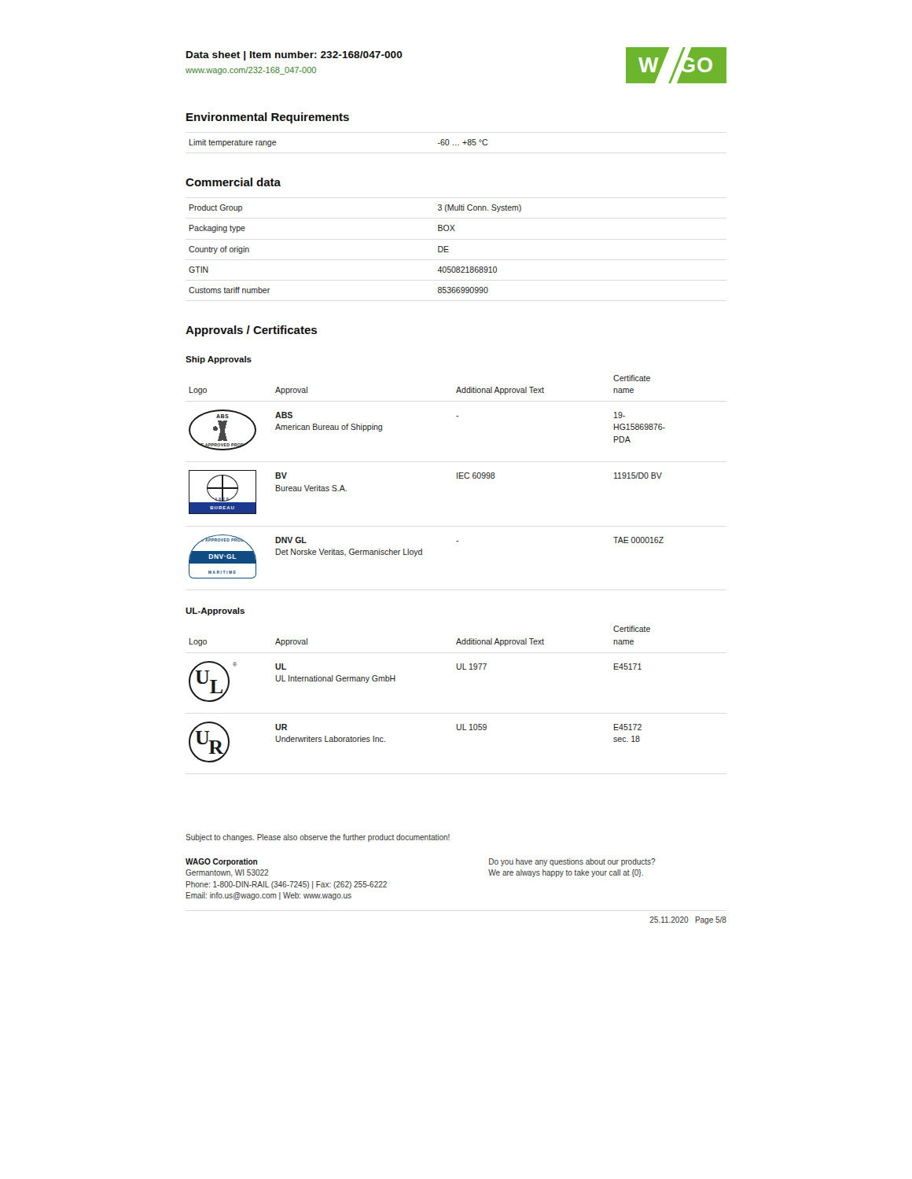Data sheet | Item number: 232-168/047-000
www.wago.com/232-168_047-000
W GO
Environmental Requirements
| Limit temperature range | -60 … +85 °C |
Commercial data
| Product Group | 3 (Multi Conn. System) |
| Packaging type | BOX |
| Country of origin | DE |
| GTIN | 4050821868910 |
| Customs tariff number | 85366990990 |
Approvals / Certificates
Ship Approvals
| Logo | Approval | Additional Approval Text | Certificate name |
| --- | --- | --- | --- |
| ABS TYPE APPROVED PRODUCT | ABS American Bureau of Shipping | - | 19- HG15869876- PDA |
| 1828 BUREAU | BV Bureau Veritas S.A. | IEC 60998 | 11915/D0 BV |
| TYPE APPROVED PRODUCT DNV·GL MARITIME | DNV GL Det Norske Veritas, Germanischer Lloyd | - | TAE 000016Z |
UL-Approvals
| Logo | Approval | Additional Approval Text | Certificate name |
| --- | --- | --- | --- |
| U L ® | UL UL International Germany GmbH | UL 1977 | E45171 |
| U R | UR Underwriters Laboratories Inc. | UL 1059 | E45172 sec. 18 |
Subject to changes. Please also observe the further product documentation!
WAGO Corporation
Germantown, WI 53022
Phone: 1-800-DIN-RAIL (346-7245) | Fax: (262) 255-6222
Email: info.us@wago.com | Web: www.wago.us
Do you have any questions about our products?
We are always happy to take your call at {0}.
25.11.2020 Page 5/8